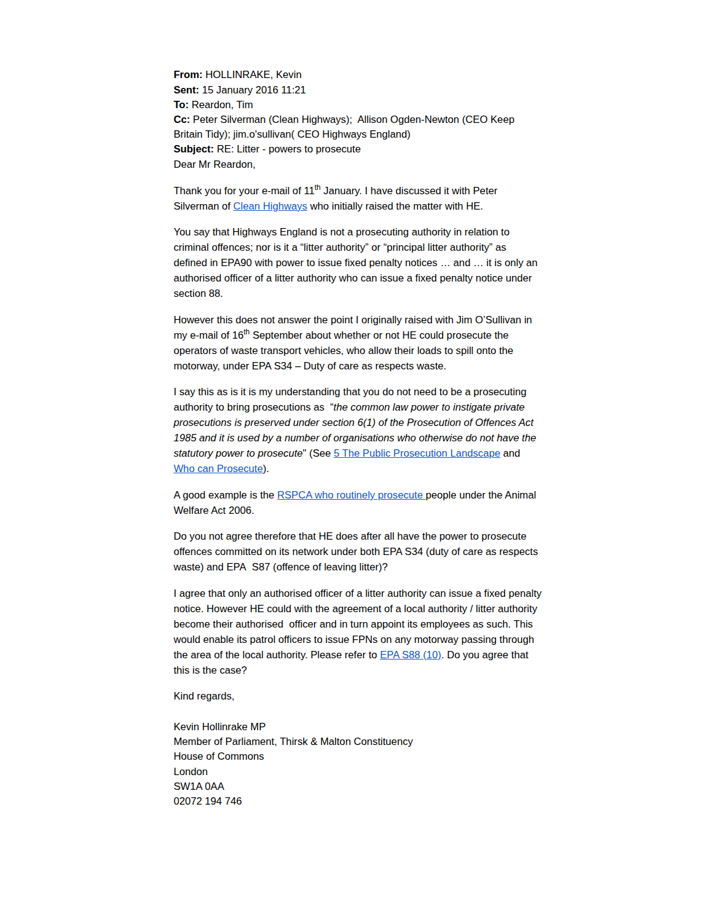From: HOLLINRAKE, Kevin
Sent: 15 January 2016 11:21
To: Reardon, Tim
Cc: Peter Silverman (Clean Highways); Allison Ogden-Newton (CEO Keep Britain Tidy); jim.o'sullivan( CEO Highways England)
Subject: RE: Litter - powers to prosecute
Dear Mr Reardon,
Thank you for your e-mail of 11th January. I have discussed it with Peter Silverman of Clean Highways who initially raised the matter with HE.
You say that Highways England is not a prosecuting authority in relation to criminal offences; nor is it a “litter authority” or “principal litter authority” as defined in EPA90 with power to issue fixed penalty notices … and … it is only an authorised officer of a litter authority who can issue a fixed penalty notice under section 88.
However this does not answer the point I originally raised with Jim O’Sullivan in my e-mail of 16th September about whether or not HE could prosecute the operators of waste transport vehicles, who allow their loads to spill onto the motorway, under EPA S34 – Duty of care as respects waste.
I say this as is it is my understanding that you do not need to be a prosecuting authority to bring prosecutions as “the common law power to instigate private prosecutions is preserved under section 6(1) of the Prosecution of Offences Act 1985 and it is used by a number of organisations who otherwise do not have the statutory power to prosecute" (See 5 The Public Prosecution Landscape and Who can Prosecute).
A good example is the RSPCA who routinely prosecute people under the Animal Welfare Act 2006.
Do you not agree therefore that HE does after all have the power to prosecute offences committed on its network under both EPA S34 (duty of care as respects waste) and EPA S87 (offence of leaving litter)?
I agree that only an authorised officer of a litter authority can issue a fixed penalty notice. However HE could with the agreement of a local authority / litter authority become their authorised officer and in turn appoint its employees as such. This would enable its patrol officers to issue FPNs on any motorway passing through the area of the local authority. Please refer to EPA S88 (10). Do you agree that this is the case?
Kind regards,
Kevin Hollinrake MP
Member of Parliament, Thirsk & Malton Constituency
House of Commons
London
SW1A 0AA
02072 194 746